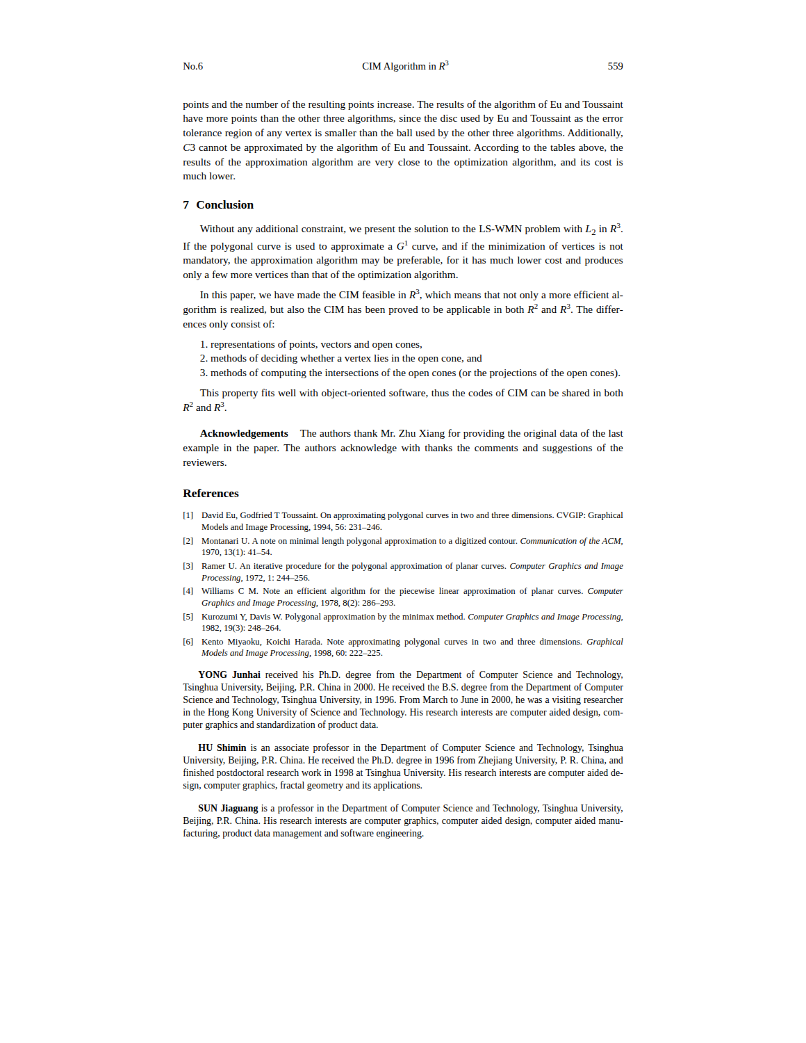No.6
CIM Algorithm in R3
559
points and the number of the resulting points increase. The results of the algorithm of Eu and Toussaint have more points than the other three algorithms, since the disc used by Eu and Toussaint as the error tolerance region of any vertex is smaller than the ball used by the other three algorithms. Additionally, C3 cannot be approximated by the algorithm of Eu and Toussaint. According to the tables above, the results of the approximation algorithm are very close to the optimization algorithm, and its cost is much lower.
7 Conclusion
Without any additional constraint, we present the solution to the LS-WMN problem with L2 in R3. If the polygonal curve is used to approximate a G1 curve, and if the minimization of vertices is not mandatory, the approximation algorithm may be preferable, for it has much lower cost and produces only a few more vertices than that of the optimization algorithm.
In this paper, we have made the CIM feasible in R3, which means that not only a more efficient algorithm is realized, but also the CIM has been proved to be applicable in both R2 and R3. The differences only consist of:
1. representations of points, vectors and open cones,
2. methods of deciding whether a vertex lies in the open cone, and
3. methods of computing the intersections of the open cones (or the projections of the open cones).
This property fits well with object-oriented software, thus the codes of CIM can be shared in both R2 and R3.
Acknowledgements The authors thank Mr. Zhu Xiang for providing the original data of the last example in the paper. The authors acknowledge with thanks the comments and suggestions of the reviewers.
References
[1] David Eu, Godfried T Toussaint. On approximating polygonal curves in two and three dimensions. CVGIP: Graphical Models and Image Processing, 1994, 56: 231–246.
[2] Montanari U. A note on minimal length polygonal approximation to a digitized contour. Communication of the ACM, 1970, 13(1): 41–54.
[3] Ramer U. An iterative procedure for the polygonal approximation of planar curves. Computer Graphics and Image Processing, 1972, 1: 244–256.
[4] Williams C M. Note an efficient algorithm for the piecewise linear approximation of planar curves. Computer Graphics and Image Processing, 1978, 8(2): 286–293.
[5] Kurozumi Y, Davis W. Polygonal approximation by the minimax method. Computer Graphics and Image Processing, 1982, 19(3): 248–264.
[6] Kento Miyaoku, Koichi Harada. Note approximating polygonal curves in two and three dimensions. Graphical Models and Image Processing, 1998, 60: 222–225.
YONG Junhai received his Ph.D. degree from the Department of Computer Science and Technology, Tsinghua University, Beijing, P.R. China in 2000. He received the B.S. degree from the Department of Computer Science and Technology, Tsinghua University, in 1996. From March to June in 2000, he was a visiting researcher in the Hong Kong University of Science and Technology. His research interests are computer aided design, computer graphics and standardization of product data.
HU Shimin is an associate professor in the Department of Computer Science and Technology, Tsinghua University, Beijing, P.R. China. He received the Ph.D. degree in 1996 from Zhejiang University, P. R. China, and finished postdoctoral research work in 1998 at Tsinghua University. His research interests are computer aided design, computer graphics, fractal geometry and its applications.
SUN Jiaguang is a professor in the Department of Computer Science and Technology, Tsinghua University, Beijing, P.R. China. His research interests are computer graphics, computer aided design, computer aided manufacturing, product data management and software engineering.